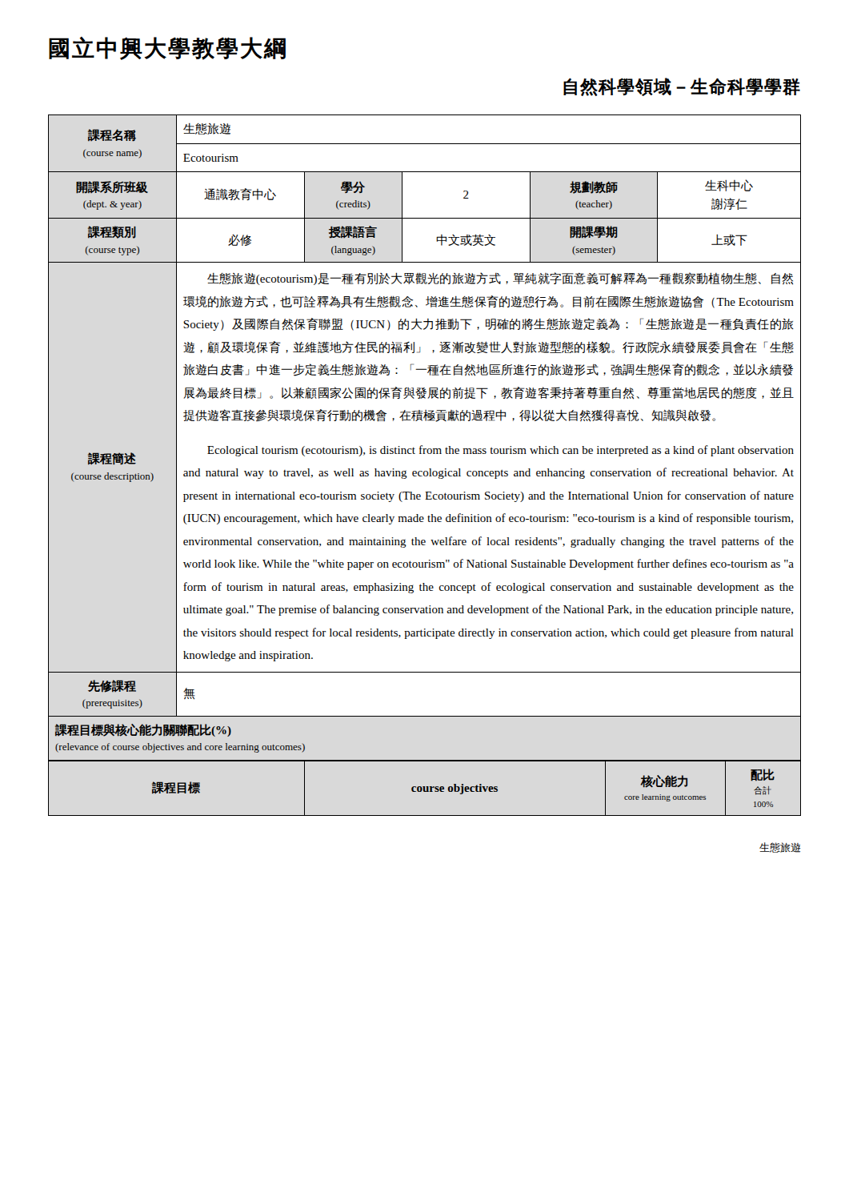國立中興大學教學大綱
自然科學領域－生命科學學群
| 課程名稱 (course name) | 生態旅遊 |
| Ecotourism |
| 開課系所班級 (dept. & year) | 通識教育中心 | 學分 (credits) | 2 | 規劃教師 (teacher) | 生科中心 謝淳仁 |
| 課程類別 (course type) | 必修 | 授課語言 (language) | 中文或英文 | 開課學期 (semester) | 上或下 |
| 課程簡述 (course description) | 生態旅遊(ecotourism)是一種有別於大眾觀光的旅遊方式，單純就字面意義可解釋為一種觀察動植物生態、自然環境的旅遊方式，也可詮釋為具有生態觀念、增進生態保育的遊憩行為。目前在國際生態旅遊協會（The Ecotourism Society）及國際自然保育聯盟（IUCN）的大力推動下，明確的將生態旅遊定義為：「生態旅遊是一種負責任的旅遊，顧及環境保育，並維護地方住民的福利」，逐漸改變世人對旅遊型態的樣貌。行政院永續發展委員會在「生態旅遊白皮書」中進一步定義生態旅遊為：「一種在自然地區所進行的旅遊形式，強調生態保育的觀念，並以永續發展為最終目標」。以兼顧國家公園的保育與發展的前提下，教育遊客秉持著尊重自然、尊重當地居民的態度，並且提供遊客直接參與環境保育行動的機會，在積極貢獻的過程中，得以從大自然獲得喜悅、知識與啟發。 Ecological tourism (ecotourism), is distinct from the mass tourism which can be interpreted as a kind of plant observation and natural way to travel, as well as having ecological concepts and enhancing conservation of recreational behavior. At present in international eco-tourism society (The Ecotourism Society) and the International Union for conservation of nature (IUCN) encouragement, which have clearly made the definition of eco-tourism: "eco-tourism is a kind of responsible tourism, environmental conservation, and maintaining the welfare of local residents", gradually changing the travel patterns of the world look like. While the "white paper on ecotourism" of National Sustainable Development further defines eco-tourism as "a form of tourism in natural areas, emphasizing the concept of ecological conservation and sustainable development as the ultimate goal." The premise of balancing conservation and development of the National Park, in the education principle nature, the visitors should respect for local residents, participate directly in conservation action, which could get pleasure from natural knowledge and inspiration. |
| 先修課程 (prerequisites) | 無 |
課程目標與核心能力關聯配比(%) (relevance of course objectives and core learning outcomes)
| 課程目標 | course objectives | 核心能力 core learning outcomes | 配比 合計 100% |
生態旅遊